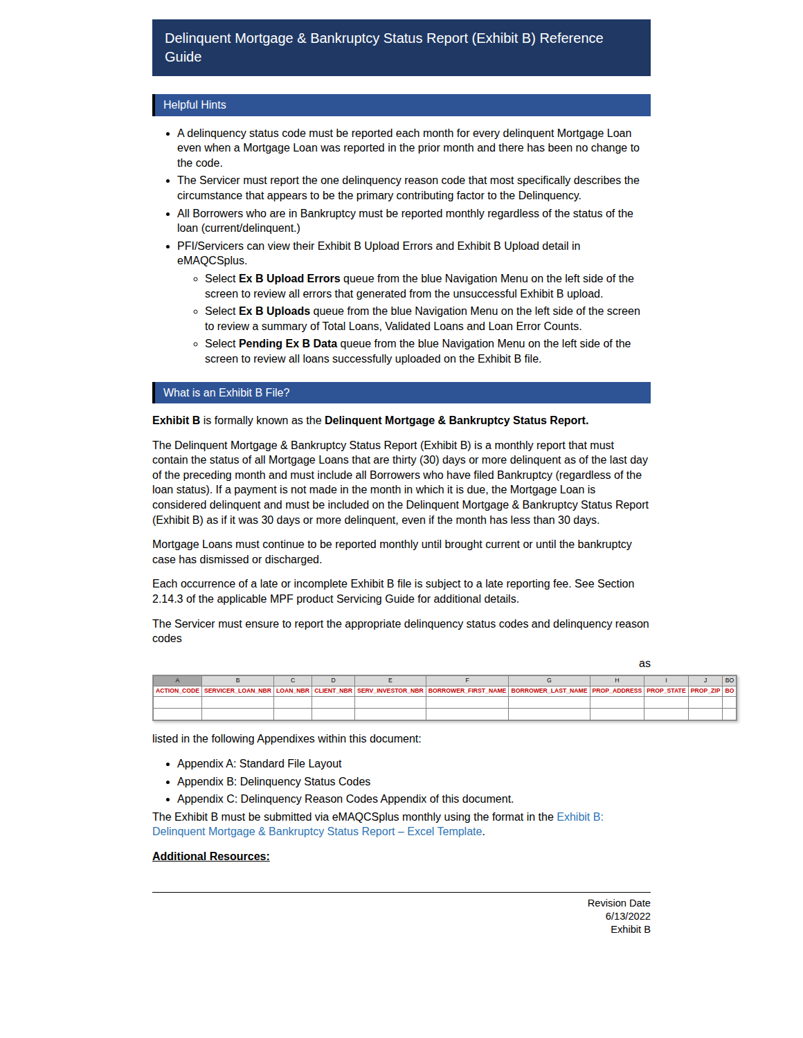Delinquent Mortgage & Bankruptcy Status Report (Exhibit B) Reference Guide
Helpful Hints
A delinquency status code must be reported each month for every delinquent Mortgage Loan even when a Mortgage Loan was reported in the prior month and there has been no change to the code.
The Servicer must report the one delinquency reason code that most specifically describes the circumstance that appears to be the primary contributing factor to the Delinquency.
All Borrowers who are in Bankruptcy must be reported monthly regardless of the status of the loan (current/delinquent.)
PFI/Servicers can view their Exhibit B Upload Errors and Exhibit B Upload detail in eMAQCSplus.
Select Ex B Upload Errors queue from the blue Navigation Menu on the left side of the screen to review all errors that generated from the unsuccessful Exhibit B upload.
Select Ex B Uploads queue from the blue Navigation Menu on the left side of the screen to review a summary of Total Loans, Validated Loans and Loan Error Counts.
Select Pending Ex B Data queue from the blue Navigation Menu on the left side of the screen to review all loans successfully uploaded on the Exhibit B file.
What is an Exhibit B File?
Exhibit B is formally known as the Delinquent Mortgage & Bankruptcy Status Report.
The Delinquent Mortgage & Bankruptcy Status Report (Exhibit B) is a monthly report that must contain the status of all Mortgage Loans that are thirty (30) days or more delinquent as of the last day of the preceding month and must include all Borrowers who have filed Bankruptcy (regardless of the loan status). If a payment is not made in the month in which it is due, the Mortgage Loan is considered delinquent and must be included on the Delinquent Mortgage & Bankruptcy Status Report (Exhibit B) as if it was 30 days or more delinquent, even if the month has less than 30 days.
Mortgage Loans must continue to be reported monthly until brought current or until the bankruptcy case has dismissed or discharged.
Each occurrence of a late or incomplete Exhibit B file is subject to a late reporting fee. See Section 2.14.3 of the applicable MPF product Servicing Guide for additional details.
The Servicer must ensure to report the appropriate delinquency status codes and delinquency reason codes
as
| A | B | C | D | E | F | G | H | I | J | BO |
| --- | --- | --- | --- | --- | --- | --- | --- | --- | --- | --- |
| ACTION_CODE | SERVICER_LOAN_NBR | LOAN_NBR | CLIENT_NBR | SERV_INVESTOR_NBR | BORROWER_FIRST_NAME | BORROWER_LAST_NAME | PROP_ADDRESS | PROP_STATE | PROP_ZIP | BO |
listed in the following Appendixes within this document:
Appendix A: Standard File Layout
Appendix B: Delinquency Status Codes
Appendix C: Delinquency Reason Codes Appendix of this document.
The Exhibit B must be submitted via eMAQCSplus monthly using the format in the Exhibit B: Delinquent Mortgage & Bankruptcy Status Report – Excel Template.
Additional Resources:
Revision Date
6/13/2022
Exhibit B